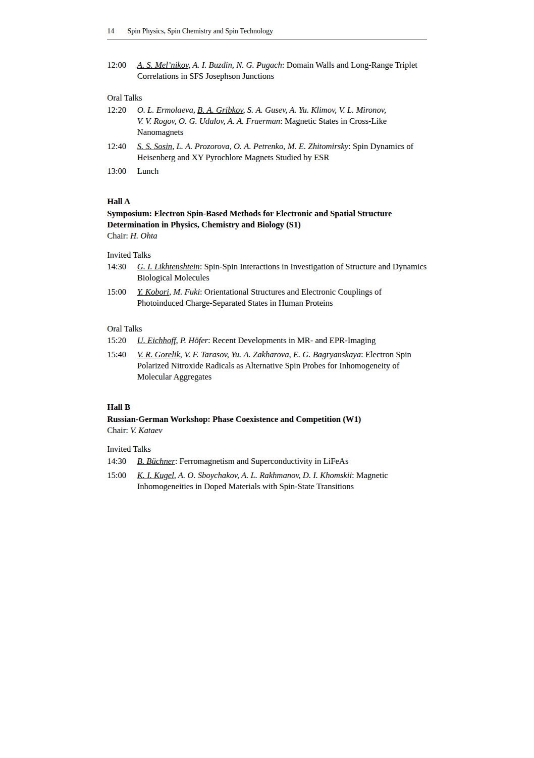14
Spin Physics, Spin Chemistry and Spin Technology
12:00
A. S. Mel’nikov, A. I. Buzdin, N. G. Pugach: Domain Walls and Long-Range Triplet Correlations in SFS Josephson Junctions
Oral Talks
12:20
O. L. Ermolaeva, B. A. Gribkov, S. A. Gusev, A. Yu. Klimov, V. L. Mironov, V. V. Rogov, O. G. Udalov, A. A. Fraerman: Magnetic States in Cross-Like Nanomagnets
12:40
S. S. Sosin, L. A. Prozorova, O. A. Petrenko, M. E. Zhitomirsky: Spin Dynamics of Heisenberg and XY Pyrochlore Magnets Studied by ESR
13:00
Lunch
Hall A
Symposium: Electron Spin-Based Methods for Electronic and Spatial Structure Determination in Physics, Chemistry and Biology (S1)
Chair: H. Ohta
Invited Talks
14:30
G. I. Likhtenshtein: Spin-Spin Interactions in Investigation of Structure and Dynamics Biological Molecules
15:00
Y. Kobori, M. Fuki: Orientational Structures and Electronic Couplings of Photoinduced Charge-Separated States in Human Proteins
Oral Talks
15:20
U. Eichhoff, P. Höfer: Recent Developments in MR- and EPR-Imaging
15:40
V. R. Gorelik, V. F. Tarasov, Yu. A. Zakharova, E. G. Bagryanskaya: Electron Spin Polarized Nitroxide Radicals as Alternative Spin Probes for Inhomogeneity of Molecular Aggregates
Hall B
Russian-German Workshop: Phase Coexistence and Competition (W1)
Chair: V. Kataev
Invited Talks
14:30
B. Büchner: Ferromagnetism and Superconductivity in LiFeAs
15:00
K. I. Kugel, A. O. Sboychakov, A. L. Rakhmanov, D. I. Khomskii: Magnetic Inhomogeneities in Doped Materials with Spin-State Transitions